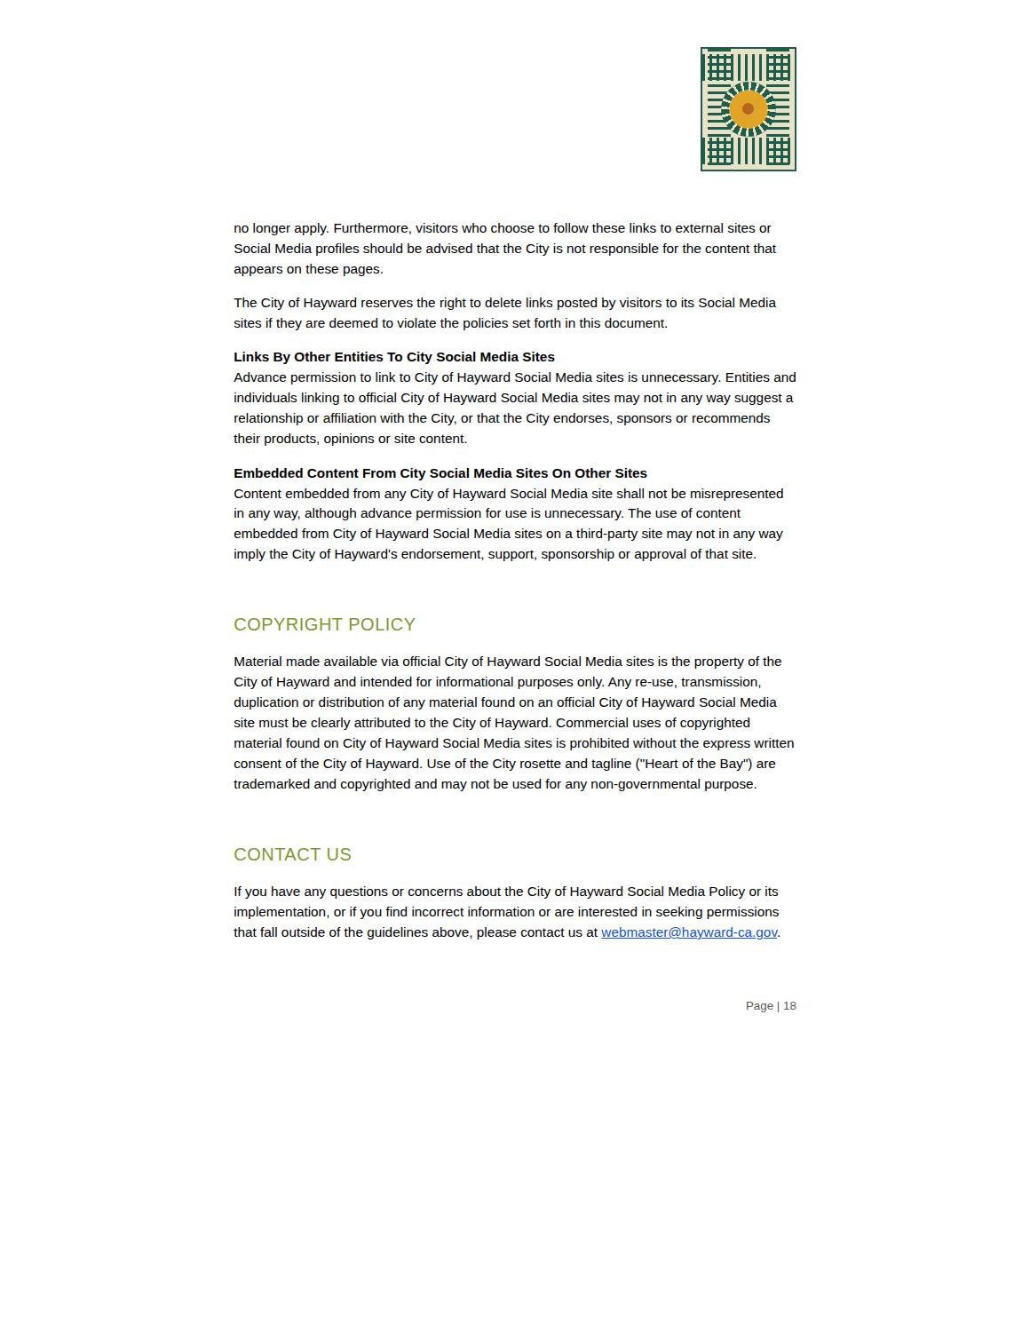no longer apply. Furthermore, visitors who choose to follow these links to external sites or Social Media profiles should be advised that the City is not responsible for the content that appears on these pages.
The City of Hayward reserves the right to delete links posted by visitors to its Social Media sites if they are deemed to violate the policies set forth in this document.
Links By Other Entities To City Social Media Sites
Advance permission to link to City of Hayward Social Media sites is unnecessary. Entities and individuals linking to official City of Hayward Social Media sites may not in any way suggest a relationship or affiliation with the City, or that the City endorses, sponsors or recommends their products, opinions or site content.
Embedded Content From City Social Media Sites On Other Sites
Content embedded from any City of Hayward Social Media site shall not be misrepresented in any way, although advance permission for use is unnecessary. The use of content embedded from City of Hayward Social Media sites on a third-party site may not in any way imply the City of Hayward's endorsement, support, sponsorship or approval of that site.
COPYRIGHT POLICY
Material made available via official City of Hayward Social Media sites is the property of the City of Hayward and intended for informational purposes only. Any re-use, transmission, duplication or distribution of any material found on an official City of Hayward Social Media site must be clearly attributed to the City of Hayward. Commercial uses of copyrighted material found on City of Hayward Social Media sites is prohibited without the express written consent of the City of Hayward. Use of the City rosette and tagline ("Heart of the Bay") are trademarked and copyrighted and may not be used for any non-governmental purpose.
CONTACT US
If you have any questions or concerns about the City of Hayward Social Media Policy or its implementation, or if you find incorrect information or are interested in seeking permissions that fall outside of the guidelines above, please contact us at webmaster@hayward-ca.gov.
Page | 18